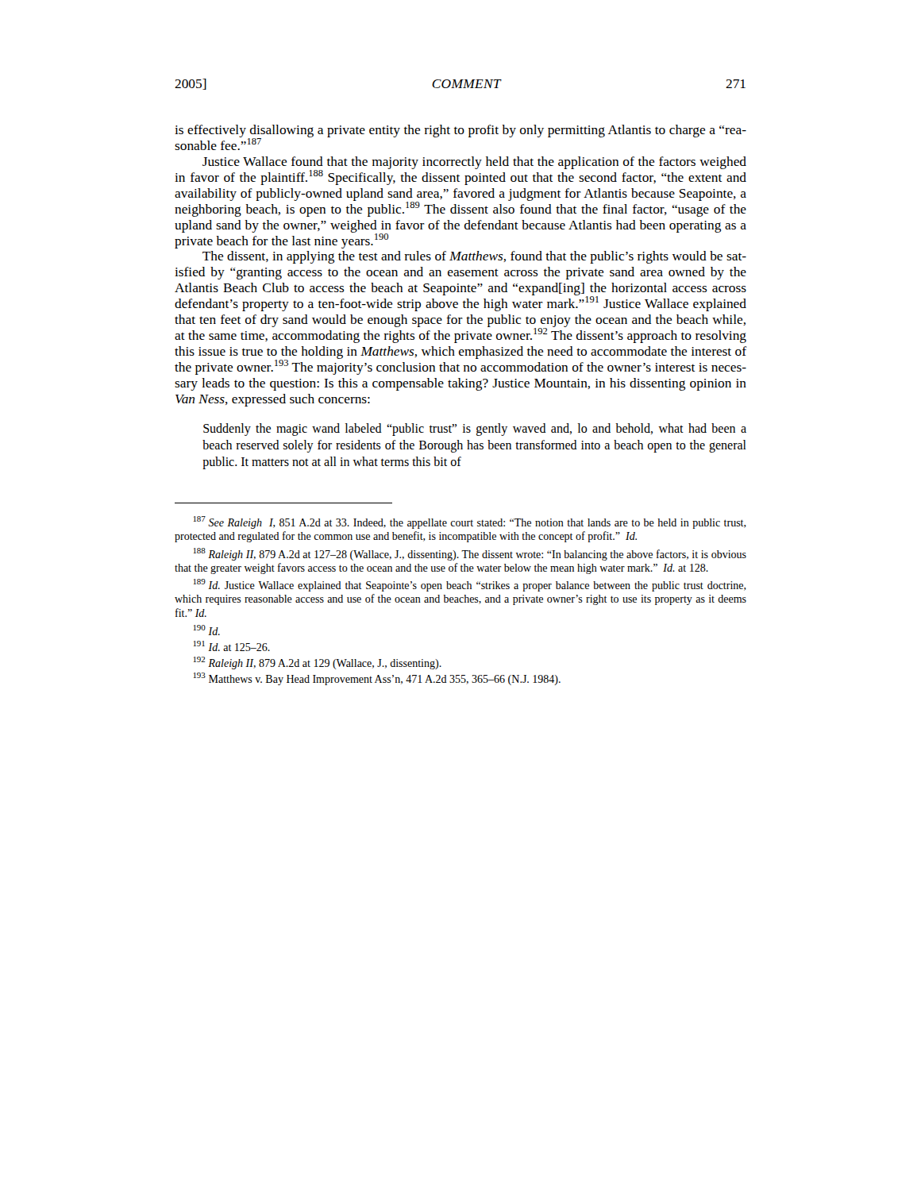2005] COMMENT 271
is effectively disallowing a private entity the right to profit by only permitting Atlantis to charge a “reasonable fee.”187
Justice Wallace found that the majority incorrectly held that the application of the factors weighed in favor of the plaintiff.188 Specifically, the dissent pointed out that the second factor, “the extent and availability of publicly-owned upland sand area,” favored a judgment for Atlantis because Seapointe, a neighboring beach, is open to the public.189 The dissent also found that the final factor, “usage of the upland sand by the owner,” weighed in favor of the defendant because Atlantis had been operating as a private beach for the last nine years.190
The dissent, in applying the test and rules of Matthews, found that the public’s rights would be satisfied by “granting access to the ocean and an easement across the private sand area owned by the Atlantis Beach Club to access the beach at Seapointe” and “expand[ing] the horizontal access across defendant’s property to a ten-foot-wide strip above the high water mark.”191 Justice Wallace explained that ten feet of dry sand would be enough space for the public to enjoy the ocean and the beach while, at the same time, accommodating the rights of the private owner.192 The dissent’s approach to resolving this issue is true to the holding in Matthews, which emphasized the need to accommodate the interest of the private owner.193 The majority’s conclusion that no accommodation of the owner’s interest is necessary leads to the question: Is this a compensable taking? Justice Mountain, in his dissenting opinion in Van Ness, expressed such concerns:
Suddenly the magic wand labeled “public trust” is gently waved and, lo and behold, what had been a beach reserved solely for residents of the Borough has been transformed into a beach open to the general public. It matters not at all in what terms this bit of
See Raleigh I, 851 A.2d at 33. Indeed, the appellate court stated: “The notion that lands are to be held in public trust, protected and regulated for the common use and benefit, is incompatible with the concept of profit.” Id.
Raleigh II, 879 A.2d at 127–28 (Wallace, J., dissenting). The dissent wrote: “In balancing the above factors, it is obvious that the greater weight favors access to the ocean and the use of the water below the mean high water mark.” Id. at 128.
Id. Justice Wallace explained that Seapointe’s open beach “strikes a proper balance between the public trust doctrine, which requires reasonable access and use of the ocean and beaches, and a private owner’s right to use its property as it deems fit.” Id.
Id.
Id. at 125–26.
Raleigh II, 879 A.2d at 129 (Wallace, J., dissenting).
Matthews v. Bay Head Improvement Ass’n, 471 A.2d 355, 365–66 (N.J. 1984).